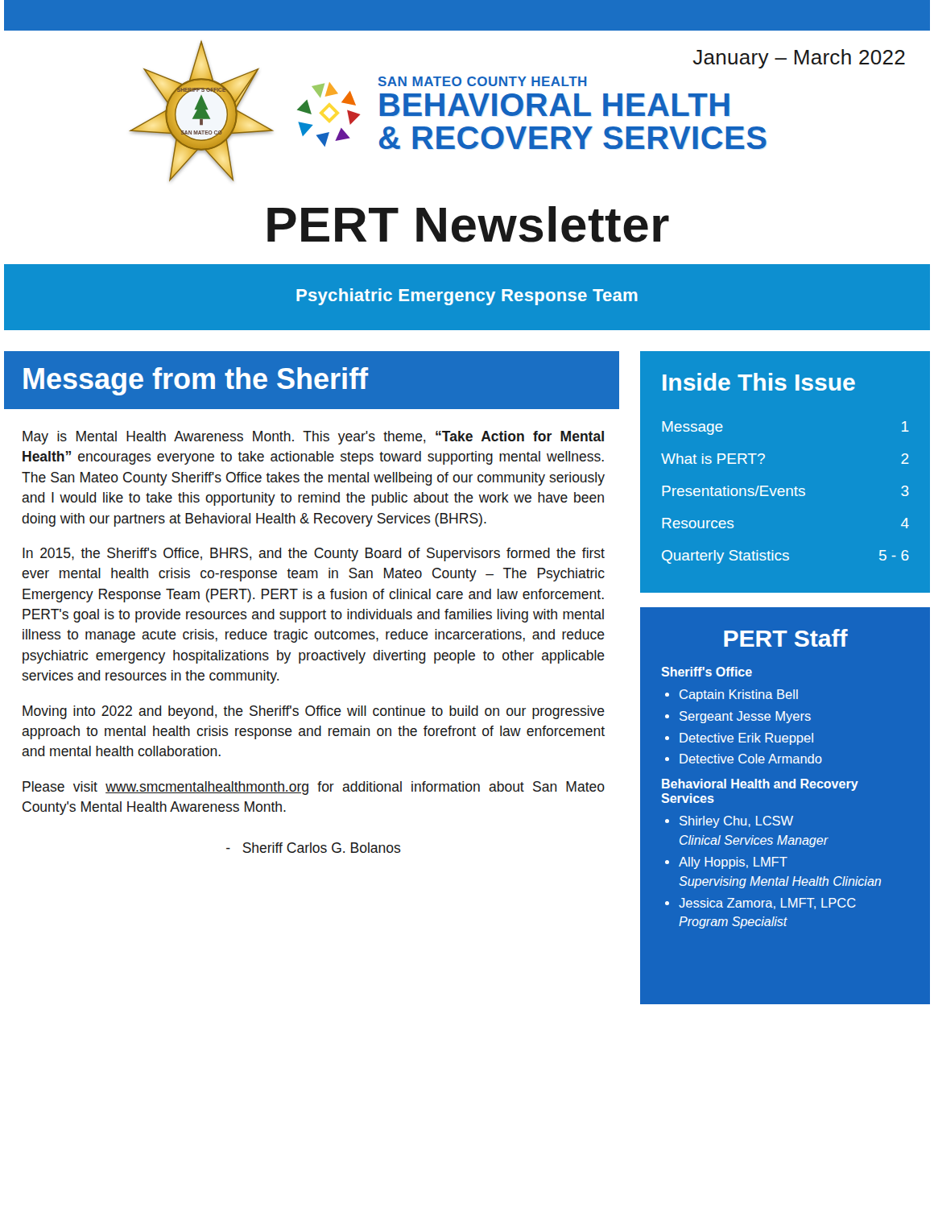January – March 2022
SHERIFF'S OFFICE SAN MATEO CO
SAN MATEO COUNTY HEALTH
BEHAVIORAL HEALTH
& RECOVERY SERVICES
PERT Newsletter
Psychiatric Emergency Response Team
Message from the Sheriff
May is Mental Health Awareness Month. This year's theme, “Take Action for Mental Health” encourages everyone to take actionable steps toward supporting mental wellness. The San Mateo County Sheriff's Office takes the mental wellbeing of our community seriously and I would like to take this opportunity to remind the public about the work we have been doing with our partners at Behavioral Health & Recovery Services (BHRS).
In 2015, the Sheriff's Office, BHRS, and the County Board of Supervisors formed the first ever mental health crisis co-response team in San Mateo County – The Psychiatric Emergency Response Team (PERT). PERT is a fusion of clinical care and law enforcement. PERT's goal is to provide resources and support to individuals and families living with mental illness to manage acute crisis, reduce tragic outcomes, reduce incarcerations, and reduce psychiatric emergency hospitalizations by proactively diverting people to other applicable services and resources in the community.
Moving into 2022 and beyond, the Sheriff's Office will continue to build on our progressive approach to mental health crisis response and remain on the forefront of law enforcement and mental health collaboration.
Please visit www.smcmentalhealthmonth.org for additional information about San Mateo County's Mental Health Awareness Month.
- Sheriff Carlos G. Bolanos
Inside This Issue
Message 1
What is PERT?2
Presentations/Events 3
Resources 4
Quarterly Statistics 5 - 6
PERT Staff
Sheriff's Office
Captain Kristina Bell
Sergeant Jesse Myers
Detective Erik Rueppel
Detective Cole Armando
Behavioral Health and Recovery Services
Shirley Chu, LCSWClinical Services Manager
Ally Hoppis, LMFTSupervising Mental Health Clinician
Jessica Zamora, LMFT, LPCCProgram Specialist